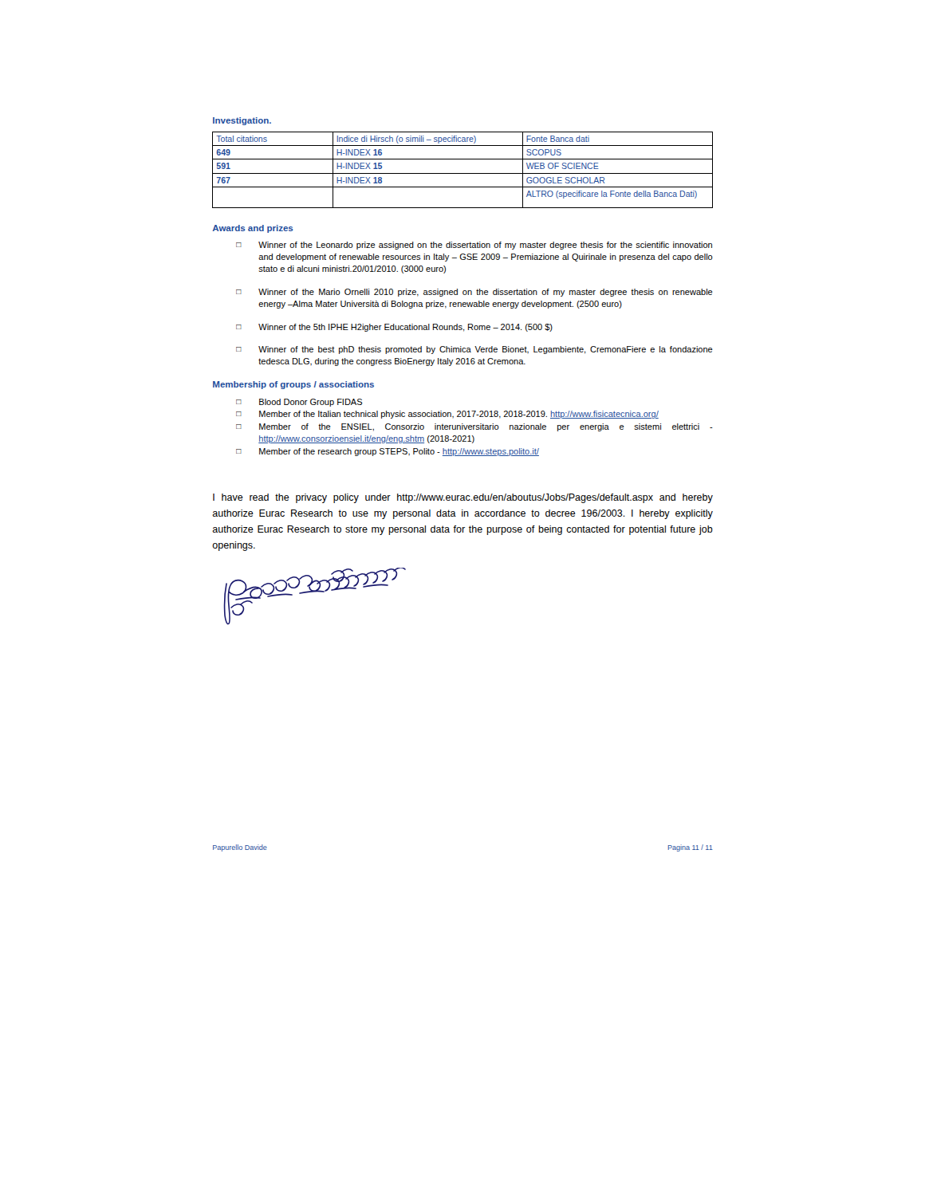Investigation.
| Total citations | Indice di Hirsch (o simili – specificare) | Fonte Banca dati |
| 649 | H-INDEX 16 | SCOPUS |
| 591 | H-INDEX 15 | WEB OF SCIENCE |
| 767 | H-INDEX 18 | GOOGLE SCHOLAR |
| | | ALTRO (specificare la Fonte della Banca Dati) |
Awards and prizes
Winner of the Leonardo prize assigned on the dissertation of my master degree thesis for the scientific innovation and development of renewable resources in Italy – GSE 2009 – Premiazione al Quirinale in presenza del capo dello stato e di alcuni ministri.20/01/2010. (3000 euro)
Winner of the Mario Ornelli 2010 prize, assigned on the dissertation of my master degree thesis on renewable energy –Alma Mater Università di Bologna prize, renewable energy development. (2500 euro)
Winner of the 5th IPHE H2igher Educational Rounds, Rome – 2014. (500 $)
Winner of the best phD thesis promoted by Chimica Verde Bionet, Legambiente, CremonaFiere e la fondazione tedesca DLG, during the congress BioEnergy Italy 2016 at Cremona.
Membership of groups / associations
Blood Donor Group FIDAS
Member of the Italian technical physic association, 2017-2018, 2018-2019. http://www.fisicatecnica.org/
Member of the ENSIEL, Consorzio interuniversitario nazionale per energia e sistemi elettrici - http://www.consorzioensiel.it/eng/eng.shtm (2018-2021)
Member of the research group STEPS, Polito - http://www.steps.polito.it/
I have read the privacy policy under http://www.eurac.edu/en/aboutus/Jobs/Pages/default.aspx and hereby authorize Eurac Research to use my personal data in accordance to decree 196/2003. I hereby explicitly authorize Eurac Research to store my personal data for the purpose of being contacted for potential future job openings.
Papurello Davide Pagina 11 / 11